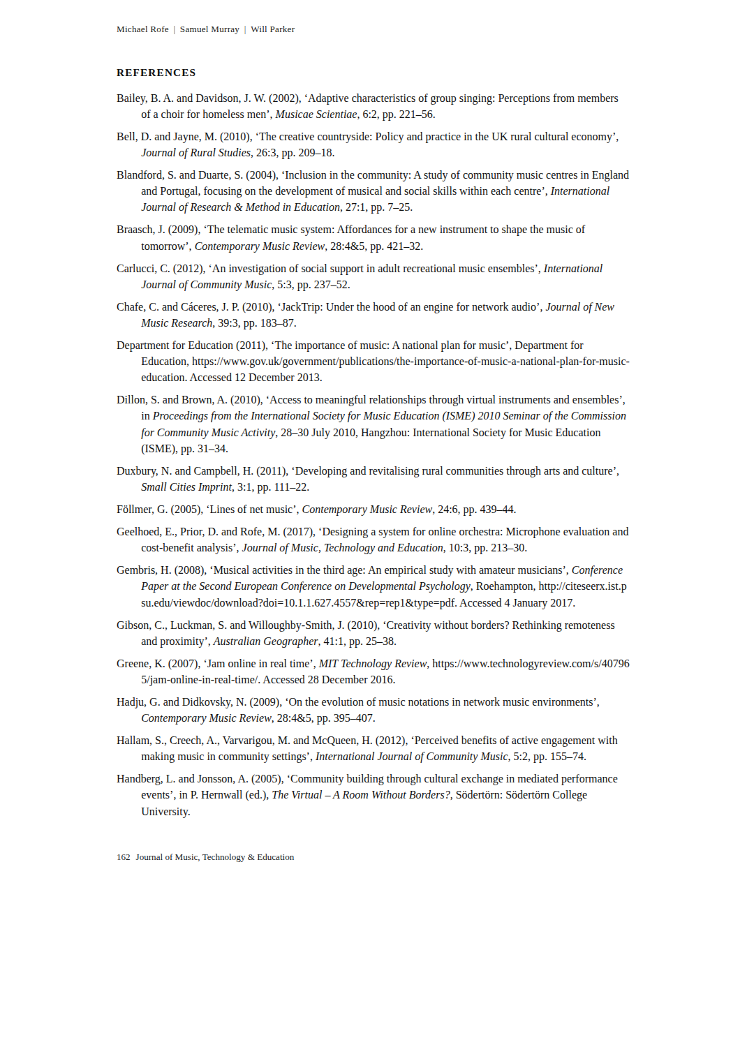Michael Rofe|Samuel Murray|Will Parker
References
Bailey, B. A. and Davidson, J. W. (2002), ‘Adaptive characteristics of group singing: Perceptions from members of a choir for homeless men’, Musicae Scientiae, 6:2, pp. 221–56.
Bell, D. and Jayne, M. (2010), ‘The creative countryside: Policy and practice in the UK rural cultural economy’, Journal of Rural Studies, 26:3, pp. 209–18.
Blandford, S. and Duarte, S. (2004), ‘Inclusion in the community: A study of community music centres in England and Portugal, focusing on the development of musical and social skills within each centre’, International Journal of Research & Method in Education, 27:1, pp. 7–25.
Braasch, J. (2009), ‘The telematic music system: Affordances for a new instrument to shape the music of tomorrow’, Contemporary Music Review, 28:4&5, pp. 421–32.
Carlucci, C. (2012), ‘An investigation of social support in adult recreational music ensembles’, International Journal of Community Music, 5:3, pp. 237–52.
Chafe, C. and Cáceres, J. P. (2010), ‘JackTrip: Under the hood of an engine for network audio’, Journal of New Music Research, 39:3, pp. 183–87.
Department for Education (2011), ‘The importance of music: A national plan for music’, Department for Education, https://www.gov.uk/government/publications/the-importance-of-music-a-national-plan-for-music-education. Accessed 12 December 2013.
Dillon, S. and Brown, A. (2010), ‘Access to meaningful relationships through virtual instruments and ensembles’, in Proceedings from the International Society for Music Education (ISME) 2010 Seminar of the Commission for Community Music Activity, 28–30 July 2010, Hangzhou: International Society for Music Education (ISME), pp. 31–34.
Duxbury, N. and Campbell, H. (2011), ‘Developing and revitalising rural communities through arts and culture’, Small Cities Imprint, 3:1, pp. 111–22.
Föllmer, G. (2005), ‘Lines of net music’, Contemporary Music Review, 24:6, pp. 439–44.
Geelhoed, E., Prior, D. and Rofe, M. (2017), ‘Designing a system for online orchestra: Microphone evaluation and cost-benefit analysis’, Journal of Music, Technology and Education, 10:3, pp. 213–30.
Gembris, H. (2008), ‘Musical activities in the third age: An empirical study with amateur musicians’, Conference Paper at the Second European Conference on Developmental Psychology, Roehampton, http://citeseerx.ist.psu.edu/viewdoc/download?doi=10.1.1.627.4557&rep=rep1&type=pdf. Accessed 4 January 2017.
Gibson, C., Luckman, S. and Willoughby-Smith, J. (2010), ‘Creativity without borders? Rethinking remoteness and proximity’, Australian Geographer, 41:1, pp. 25–38.
Greene, K. (2007), ‘Jam online in real time’, MIT Technology Review, https://www.technologyreview.com/s/407965/jam-online-in-real-time/. Accessed 28 December 2016.
Hadju, G. and Didkovsky, N. (2009), ‘On the evolution of music notations in network music environments’, Contemporary Music Review, 28:4&5, pp. 395–407.
Hallam, S., Creech, A., Varvarigou, M. and McQueen, H. (2012), ‘Perceived benefits of active engagement with making music in community settings’, International Journal of Community Music, 5:2, pp. 155–74.
Handberg, L. and Jonsson, A. (2005), ‘Community building through cultural exchange in mediated performance events’, in P. Hernwall (ed.), The Virtual – A Room Without Borders?, Södertörn: Södertörn College University.
162 Journal of Music, Technology & Education